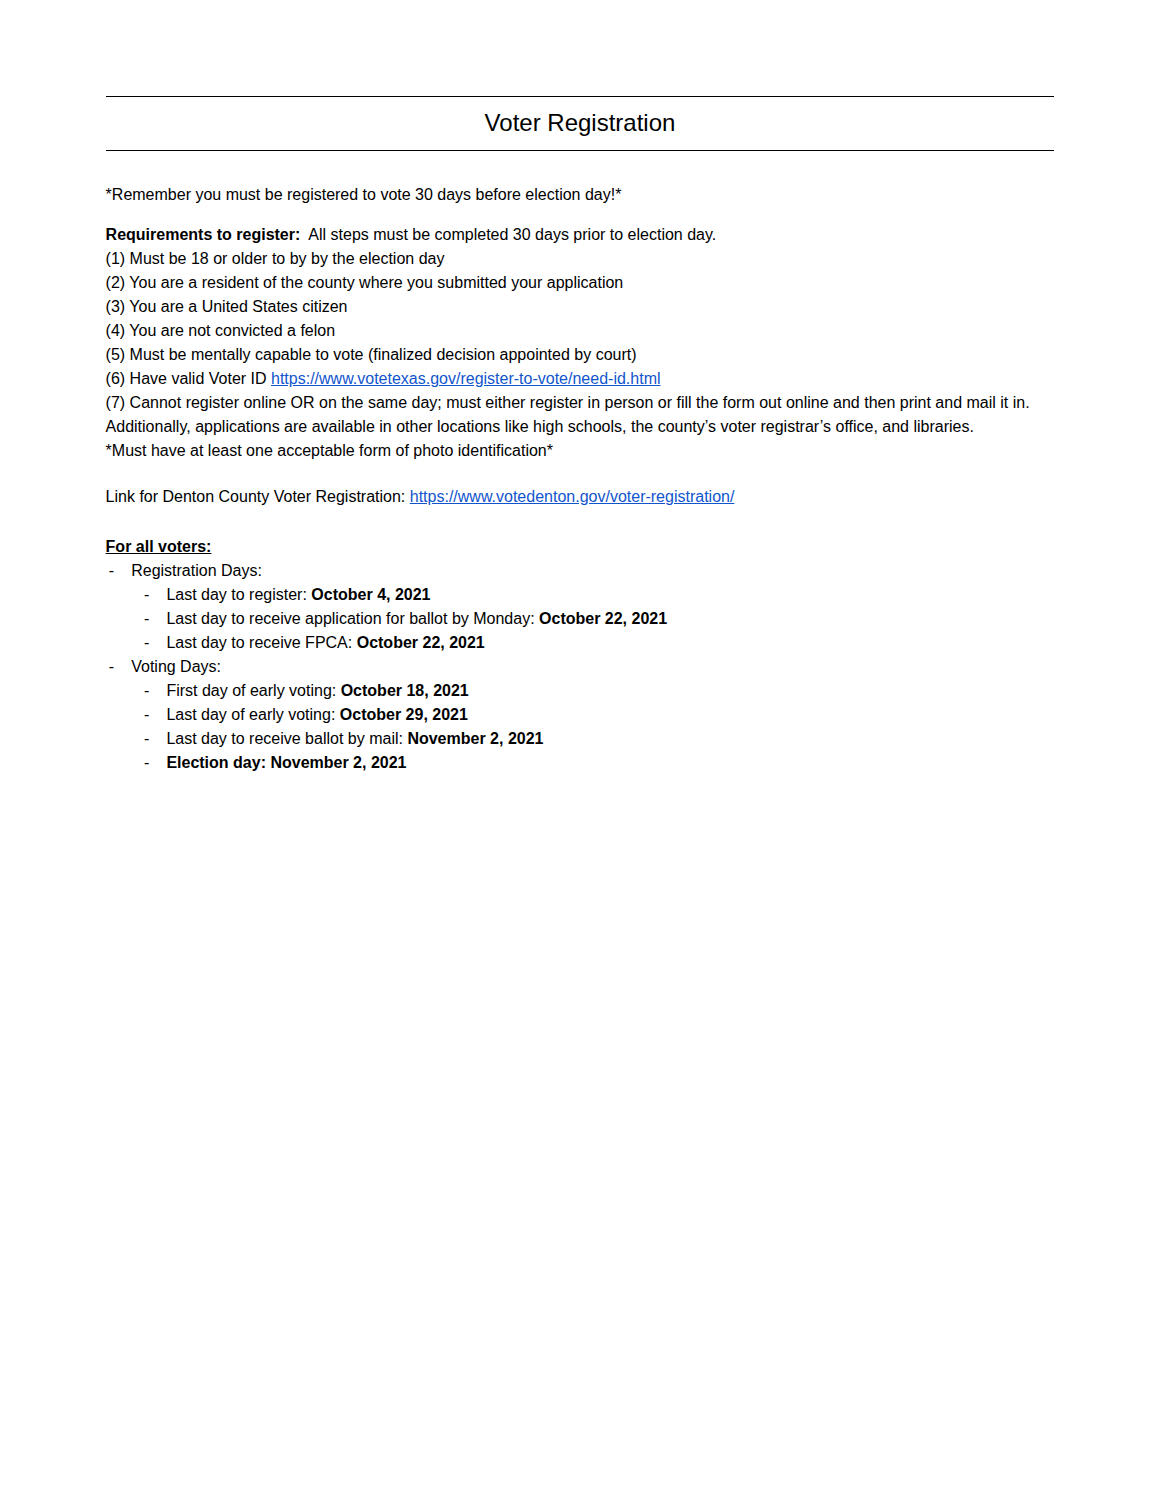Voter Registration
*Remember you must be registered to vote 30 days before election day!*
Requirements to register: All steps must be completed 30 days prior to election day.
(1) Must be 18 or older to by by the election day
(2) You are a resident of the county where you submitted your application
(3) You are a United States citizen
(4) You are not convicted a felon
(5) Must be mentally capable to vote (finalized decision appointed by court)
(6) Have valid Voter ID https://www.votetexas.gov/register-to-vote/need-id.html
(7) Cannot register online OR on the same day; must either register in person or fill the form out online and then print and mail it in. Additionally, applications are available in other locations like high schools, the county’s voter registrar’s office, and libraries.
*Must have at least one acceptable form of photo identification*
Link for Denton County Voter Registration: https://www.votedenton.gov/voter-registration/
For all voters:
Registration Days:
Last day to register: October 4, 2021
Last day to receive application for ballot by Monday: October 22, 2021
Last day to receive FPCA: October 22, 2021
Voting Days:
First day of early voting: October 18, 2021
Last day of early voting: October 29, 2021
Last day to receive ballot by mail: November 2, 2021
Election day: November 2, 2021